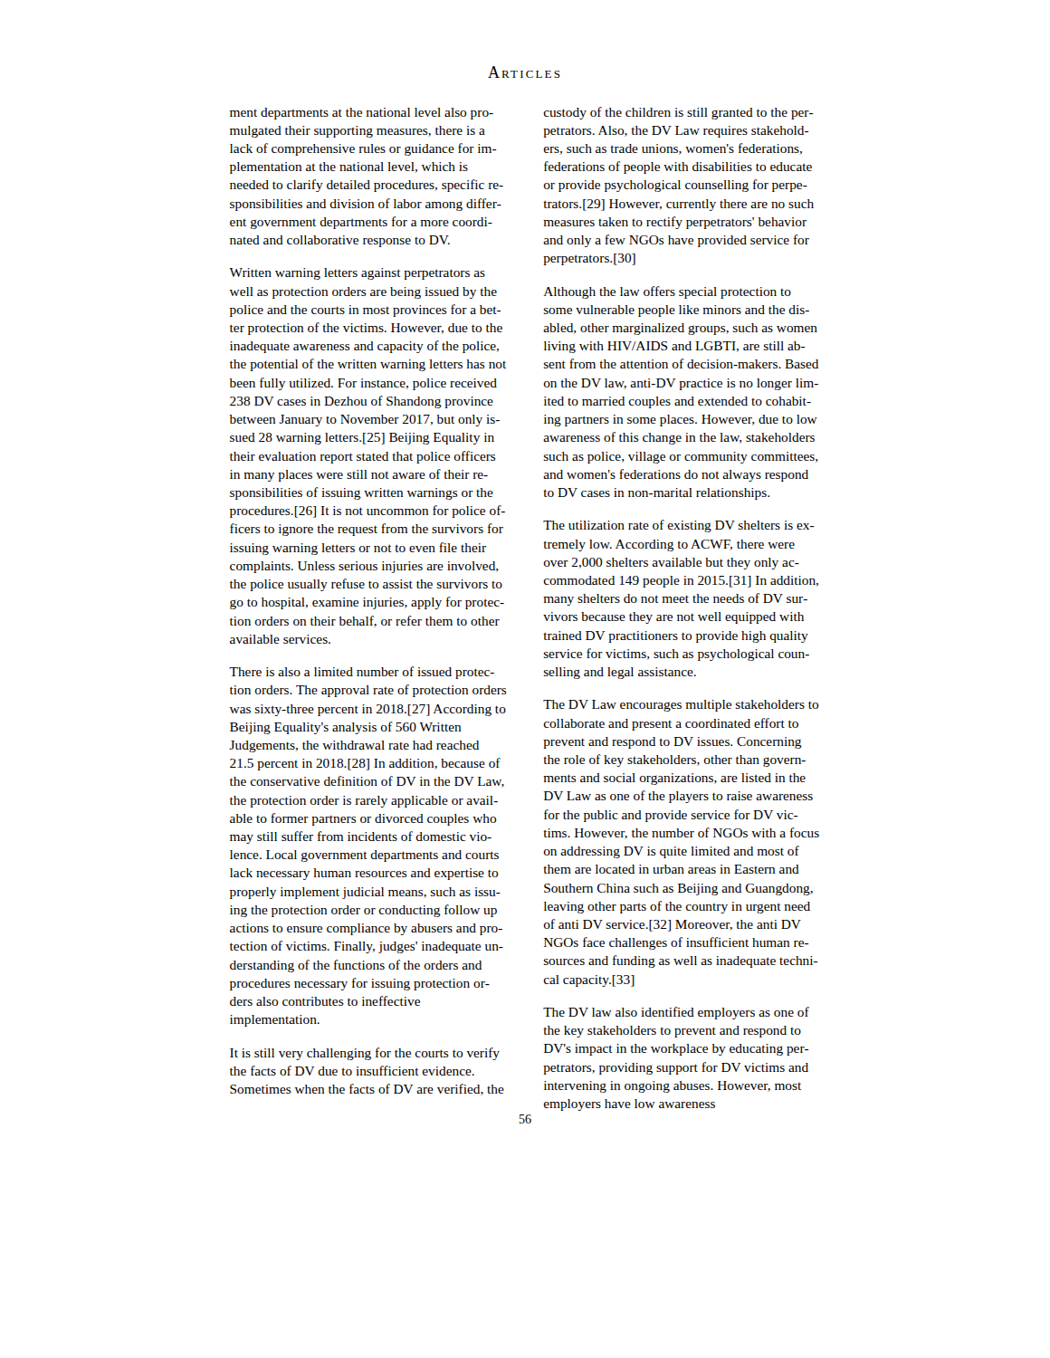Articles
ment departments at the national level also promulgated their supporting measures, there is a lack of comprehensive rules or guidance for implementation at the national level, which is needed to clarify detailed procedures, specific responsibilities and division of labor among different government departments for a more coordinated and collaborative response to DV.
Written warning letters against perpetrators as well as protection orders are being issued by the police and the courts in most provinces for a better protection of the victims. However, due to the inadequate awareness and capacity of the police, the potential of the written warning letters has not been fully utilized. For instance, police received 238 DV cases in Dezhou of Shandong province between January to November 2017, but only issued 28 warning letters.[25] Beijing Equality in their evaluation report stated that police officers in many places were still not aware of their responsibilities of issuing written warnings or the procedures.[26] It is not uncommon for police officers to ignore the request from the survivors for issuing warning letters or not to even file their complaints. Unless serious injuries are involved, the police usually refuse to assist the survivors to go to hospital, examine injuries, apply for protection orders on their behalf, or refer them to other available services.
There is also a limited number of issued protection orders. The approval rate of protection orders was sixty-three percent in 2018.[27] According to Beijing Equality's analysis of 560 Written Judgements, the withdrawal rate had reached 21.5 percent in 2018.[28] In addition, because of the conservative definition of DV in the DV Law, the protection order is rarely applicable or available to former partners or divorced couples who may still suffer from incidents of domestic violence. Local government departments and courts lack necessary human resources and expertise to properly implement judicial means, such as issuing the protection order or conducting follow up actions to ensure compliance by abusers and protection of victims. Finally, judges' inadequate understanding of the functions of the orders and procedures necessary for issuing protection orders also contributes to ineffective implementation.
It is still very challenging for the courts to verify the facts of DV due to insufficient evidence. Sometimes when the facts of DV are verified, the custody of the children is still granted to the perpetrators. Also, the DV Law requires stakeholders, such as trade unions, women's federations, federations of people with disabilities to educate or provide psychological counselling for perpetrators.[29] However, currently there are no such measures taken to rectify perpetrators' behavior and only a few NGOs have provided service for perpetrators.[30]
Although the law offers special protection to some vulnerable people like minors and the disabled, other marginalized groups, such as women living with HIV/AIDS and LGBTI, are still absent from the attention of decision-makers. Based on the DV law, anti-DV practice is no longer limited to married couples and extended to cohabiting partners in some places. However, due to low awareness of this change in the law, stakeholders such as police, village or community committees, and women's federations do not always respond to DV cases in non-marital relationships.
The utilization rate of existing DV shelters is extremely low. According to ACWF, there were over 2,000 shelters available but they only accommodated 149 people in 2015.[31] In addition, many shelters do not meet the needs of DV survivors because they are not well equipped with trained DV practitioners to provide high quality service for victims, such as psychological counselling and legal assistance.
The DV Law encourages multiple stakeholders to collaborate and present a coordinated effort to prevent and respond to DV issues. Concerning the role of key stakeholders, other than governments and social organizations, are listed in the DV Law as one of the players to raise awareness for the public and provide service for DV victims. However, the number of NGOs with a focus on addressing DV is quite limited and most of them are located in urban areas in Eastern and Southern China such as Beijing and Guangdong, leaving other parts of the country in urgent need of anti DV service.[32] Moreover, the anti DV NGOs face challenges of insufficient human resources and funding as well as inadequate technical capacity.[33]
The DV law also identified employers as one of the key stakeholders to prevent and respond to DV's impact in the workplace by educating perpetrators, providing support for DV victims and intervening in ongoing abuses. However, most employers have low awareness
56